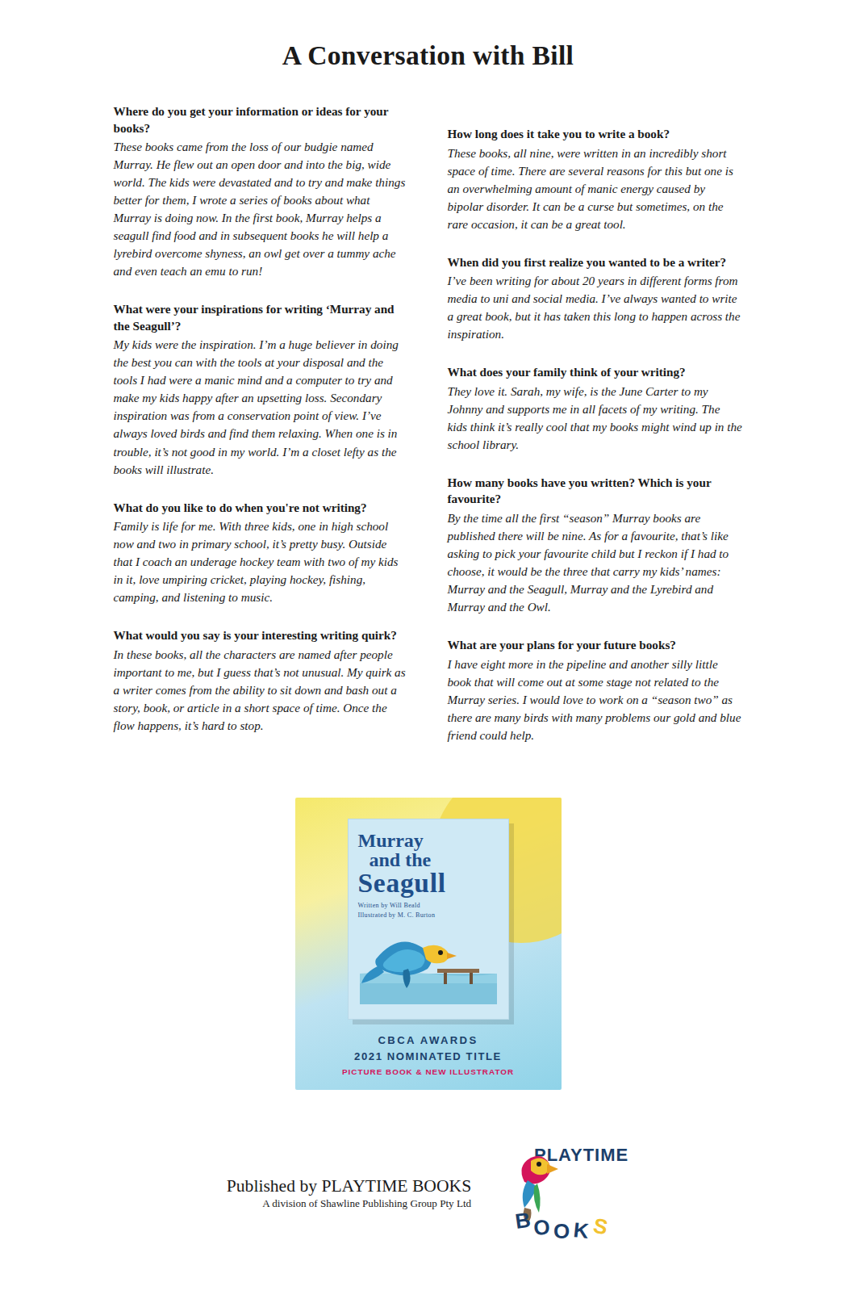A Conversation with Bill
Where do you get your information or ideas for your books?
These books came from the loss of our budgie named Murray. He flew out an open door and into the big, wide world. The kids were devastated and to try and make things better for them, I wrote a series of books about what Murray is doing now. In the first book, Murray helps a seagull find food and in subsequent books he will help a lyrebird overcome shyness, an owl get over a tummy ache and even teach an emu to run!
What were your inspirations for writing ‘Murray and the Seagull’?
My kids were the inspiration. I’m a huge believer in doing the best you can with the tools at your disposal and the tools I had were a manic mind and a computer to try and make my kids happy after an upsetting loss. Secondary inspiration was from a conservation point of view. I’ve always loved birds and find them relaxing. When one is in trouble, it’s not good in my world. I’m a closet lefty as the books will illustrate.
What do you like to do when you're not writing?
Family is life for me. With three kids, one in high school now and two in primary school, it’s pretty busy. Outside that I coach an underage hockey team with two of my kids in it, love umpiring cricket, playing hockey, fishing, camping, and listening to music.
What would you say is your interesting writing quirk?
In these books, all the characters are named after people important to me, but I guess that’s not unusual. My quirk as a writer comes from the ability to sit down and bash out a story, book, or article in a short space of time. Once the flow happens, it’s hard to stop.
How long does it take you to write a book?
These books, all nine, were written in an incredibly short space of time. There are several reasons for this but one is an overwhelming amount of manic energy caused by bipolar disorder. It can be a curse but sometimes, on the rare occasion, it can be a great tool.
When did you first realize you wanted to be a writer?
I’ve been writing for about 20 years in different forms from media to uni and social media. I’ve always wanted to write a great book, but it has taken this long to happen across the inspiration.
What does your family think of your writing?
They love it. Sarah, my wife, is the June Carter to my Johnny and supports me in all facets of my writing. The kids think it’s really cool that my books might wind up in the school library.
How many books have you written? Which is your favourite?
By the time all the first “season” Murray books are published there will be nine. As for a favourite, that’s like asking to pick your favourite child but I reckon if I had to choose, it would be the three that carry my kids’ names: Murray and the Seagull, Murray and the Lyrebird and Murray and the Owl.
What are your plans for your future books?
I have eight more in the pipeline and another silly little book that will come out at some stage not related to the Murray series. I would love to work on a “season two” as there are many birds with many problems our gold and blue friend could help.
Murray and the Seagull
Written by Will Beald
Illustrated by M. C. Burton
CBCA AWARDS
2021 NOMINATED TITLE
PICTURE BOOK & NEW ILLUSTRATOR
Published by PLAYTIME BOOKS
A division of Shawline Publishing Group Pty Ltd
PLAYTIME B O O K S